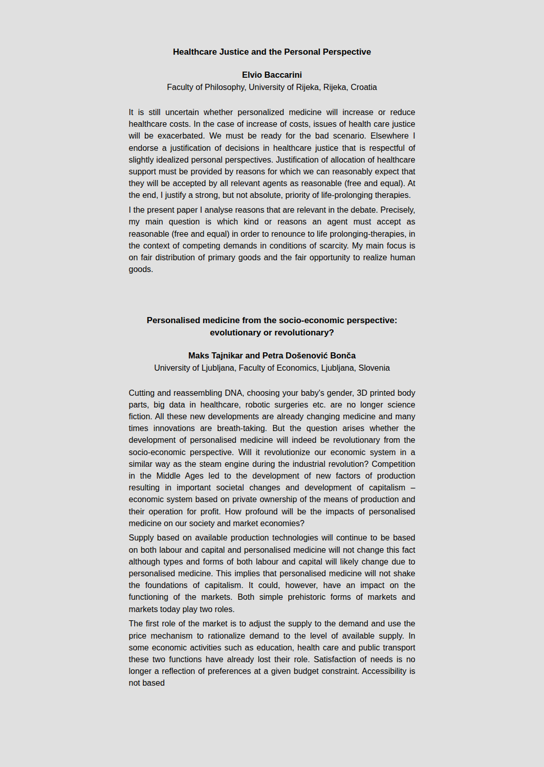Healthcare Justice and the Personal Perspective
Elvio Baccarini
Faculty of Philosophy, University of Rijeka, Rijeka, Croatia
It is still uncertain whether personalized medicine will increase or reduce healthcare costs. In the case of increase of costs, issues of health care justice will be exacerbated. We must be ready for the bad scenario. Elsewhere I endorse a justification of decisions in healthcare justice that is respectful of slightly idealized personal perspectives. Justification of allocation of healthcare support must be provided by reasons for which we can reasonably expect that they will be accepted by all relevant agents as reasonable (free and equal). At the end, I justify a strong, but not absolute, priority of life-prolonging therapies.
I the present paper I analyse reasons that are relevant in the debate. Precisely, my main question is which kind or reasons an agent must accept as reasonable (free and equal) in order to renounce to life prolonging-therapies, in the context of competing demands in conditions of scarcity. My main focus is on fair distribution of primary goods and the fair opportunity to realize human goods.
Personalised medicine from the socio-economic perspective: evolutionary or revolutionary?
Maks Tajnikar and Petra Došenović Bonča
University of Ljubljana, Faculty of Economics, Ljubljana, Slovenia
Cutting and reassembling DNA, choosing your baby's gender, 3D printed body parts, big data in healthcare, robotic surgeries etc. are no longer science fiction. All these new developments are already changing medicine and many times innovations are breath-taking. But the question arises whether the development of personalised medicine will indeed be revolutionary from the socio-economic perspective. Will it revolutionize our economic system in a similar way as the steam engine during the industrial revolution? Competition in the Middle Ages led to the development of new factors of production resulting in important societal changes and development of capitalism – economic system based on private ownership of the means of production and their operation for profit. How profound will be the impacts of personalised medicine on our society and market economies?
Supply based on available production technologies will continue to be based on both labour and capital and personalised medicine will not change this fact although types and forms of both labour and capital will likely change due to personalised medicine. This implies that personalised medicine will not shake the foundations of capitalism. It could, however, have an impact on the functioning of the markets. Both simple prehistoric forms of markets and markets today play two roles.
The first role of the market is to adjust the supply to the demand and use the price mechanism to rationalize demand to the level of available supply. In some economic activities such as education, health care and public transport these two functions have already lost their role. Satisfaction of needs is no longer a reflection of preferences at a given budget constraint. Accessibility is not based